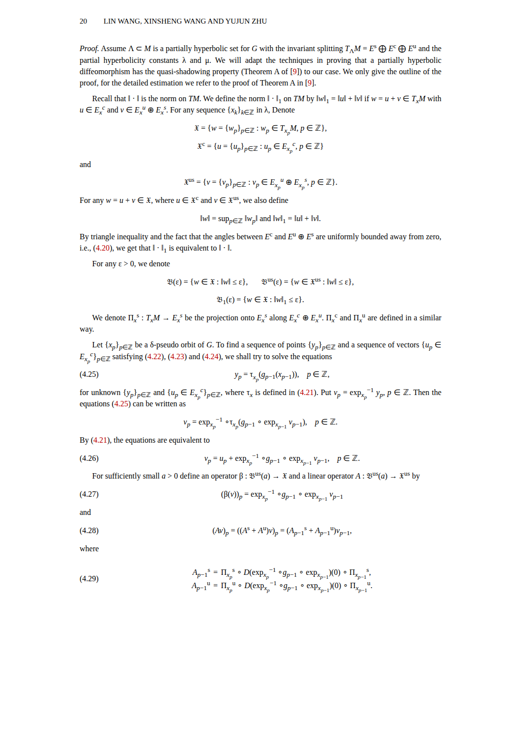20 LIN WANG, XINSHENG WANG AND YUJUN ZHU
Proof. Assume Λ ⊂ M is a partially hyperbolic set for G with the invariant splitting TΛM = Es ⨁ Ec ⨁ Eu and the partial hyperbolicity constants λ and μ. We will adapt the techniques in proving that a partially hyperbolic diffeomorphism has the quasi-shadowing property (Theorem A of [9]) to our case. We only give the outline of the proof, for the detailed estimation we refer to the proof of Theorem A in [9].
Recall that ‖ · ‖ is the norm on TM. We define the norm ‖ · ‖1 on TM by ‖w‖1 = ‖u‖ + ‖v‖ if w = u + v ∈ TxM with u ∈ Exc and v ∈ Exu ⊕ Exs. For any sequence {xk}k∈ℤ in λ, Denote
𝔛 = {w = {wp}p∈ℤ : wp ∈ TxpM, p ∈ ℤ},
𝔛c = {u = {up}p∈ℤ : up ∈ Expc, p ∈ ℤ}
and
𝔛us = {v = {vp}p∈ℤ : vp ∈ Expu ⊕ Exps, p ∈ ℤ}.
For any w = u + v ∈ 𝔛, where u ∈ 𝔛c and v ∈ 𝔛us, we also define
‖w‖ = supp∈ℤ ‖wp‖ and ‖w‖1 = ‖u‖ + ‖v‖.
By triangle inequality and the fact that the angles between Ec and Eu ⊕ Es are uniformly bounded away from zero, i.e., (4.20), we get that ‖ · ‖1 is equivalent to ‖ · ‖.
For any ε > 0, we denote
𝔅(ε) = {w ∈ 𝔛 : ‖w‖ ≤ ε}, 𝔅us(ε) = {w ∈ 𝔛us : ‖w‖ ≤ ε},
𝔅1(ε) = {w ∈ 𝔛 : ‖w‖1 ≤ ε}.
We denote Πxs : TxM → Exs be the projection onto Exs along Exc ⊕ Exu. Πxc and Πxu are defined in a similar way.
Let {xp}p∈ℤ be a δ-pseudo orbit of G. To find a sequence of points {yp}p∈ℤ and a sequence of vectors {up ∈ Expc}p∈ℤ satisfying (4.22), (4.23) and (4.24), we shall try to solve the equations
(4.25) yp = τxp(gp−1(xp−1)), p ∈ ℤ,
for unknown {yp}p∈ℤ and {up ∈ Expc}p∈ℤ, where τx is defined in (4.21). Put vp = expxp−1 yp, p ∈ ℤ. Then the equations (4.25) can be written as
vp = expxp−1 ∘τxp(gp−1 ∘ expxp−1 vp−1), p ∈ ℤ.
By (4.21), the equations are equivalent to
(4.26) vp = up + expxp−1 ∘gp−1 ∘ expxp−1 vp−1, p ∈ ℤ.
For sufficiently small a > 0 define an operator β : 𝔅us(a) → 𝔛 and a linear operator A : 𝔅us(a) → 𝔛us by
(4.27) (β(v))p = expxp−1 ∘gp−1 ∘ expxp−1 vp−1
and
(4.28) (Av)p = ((As + Au)v)p = (Ap−1s + Ap−1u)vp−1,
where
(4.29)
| A p −1 s | = | Π x p s ∘ D (exp x p −1 ∘ g p −1 ∘ exp x p −1 )(0) ∘ Π x p −1 s , |
| A p −1 u | = | Π x p u ∘ D (exp x p −1 ∘ g p −1 ∘ exp x p −1 )(0) ∘ Π x p −1 u . |